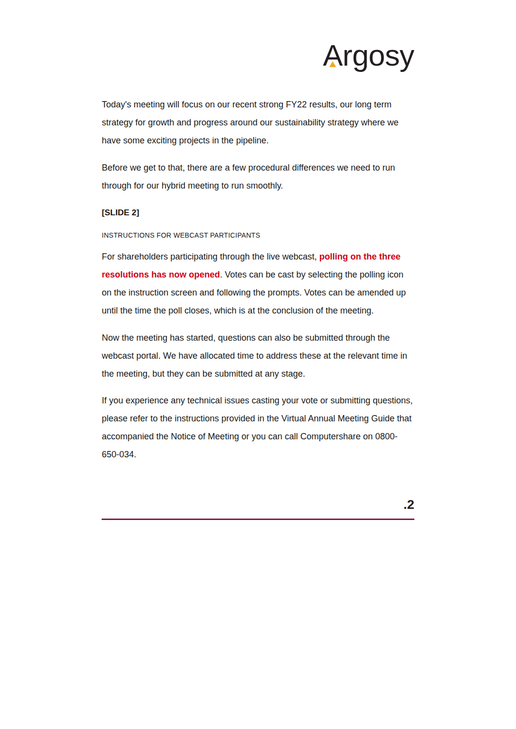Argosy
Today's meeting will focus on our recent strong FY22 results, our long term strategy for growth and progress around our sustainability strategy where we have some exciting projects in the pipeline.
Before we get to that, there are a few procedural differences we need to run through for our hybrid meeting to run smoothly.
[SLIDE 2]
INSTRUCTIONS FOR WEBCAST PARTICIPANTS
For shareholders participating through the live webcast, polling on the three resolutions has now opened. Votes can be cast by selecting the polling icon on the instruction screen and following the prompts. Votes can be amended up until the time the poll closes, which is at the conclusion of the meeting.
Now the meeting has started, questions can also be submitted through the webcast portal. We have allocated time to address these at the relevant time in the meeting, but they can be submitted at any stage.
If you experience any technical issues casting your vote or submitting questions, please refer to the instructions provided in the Virtual Annual Meeting Guide that accompanied the Notice of Meeting or you can call Computershare on 0800-650-034.
.2